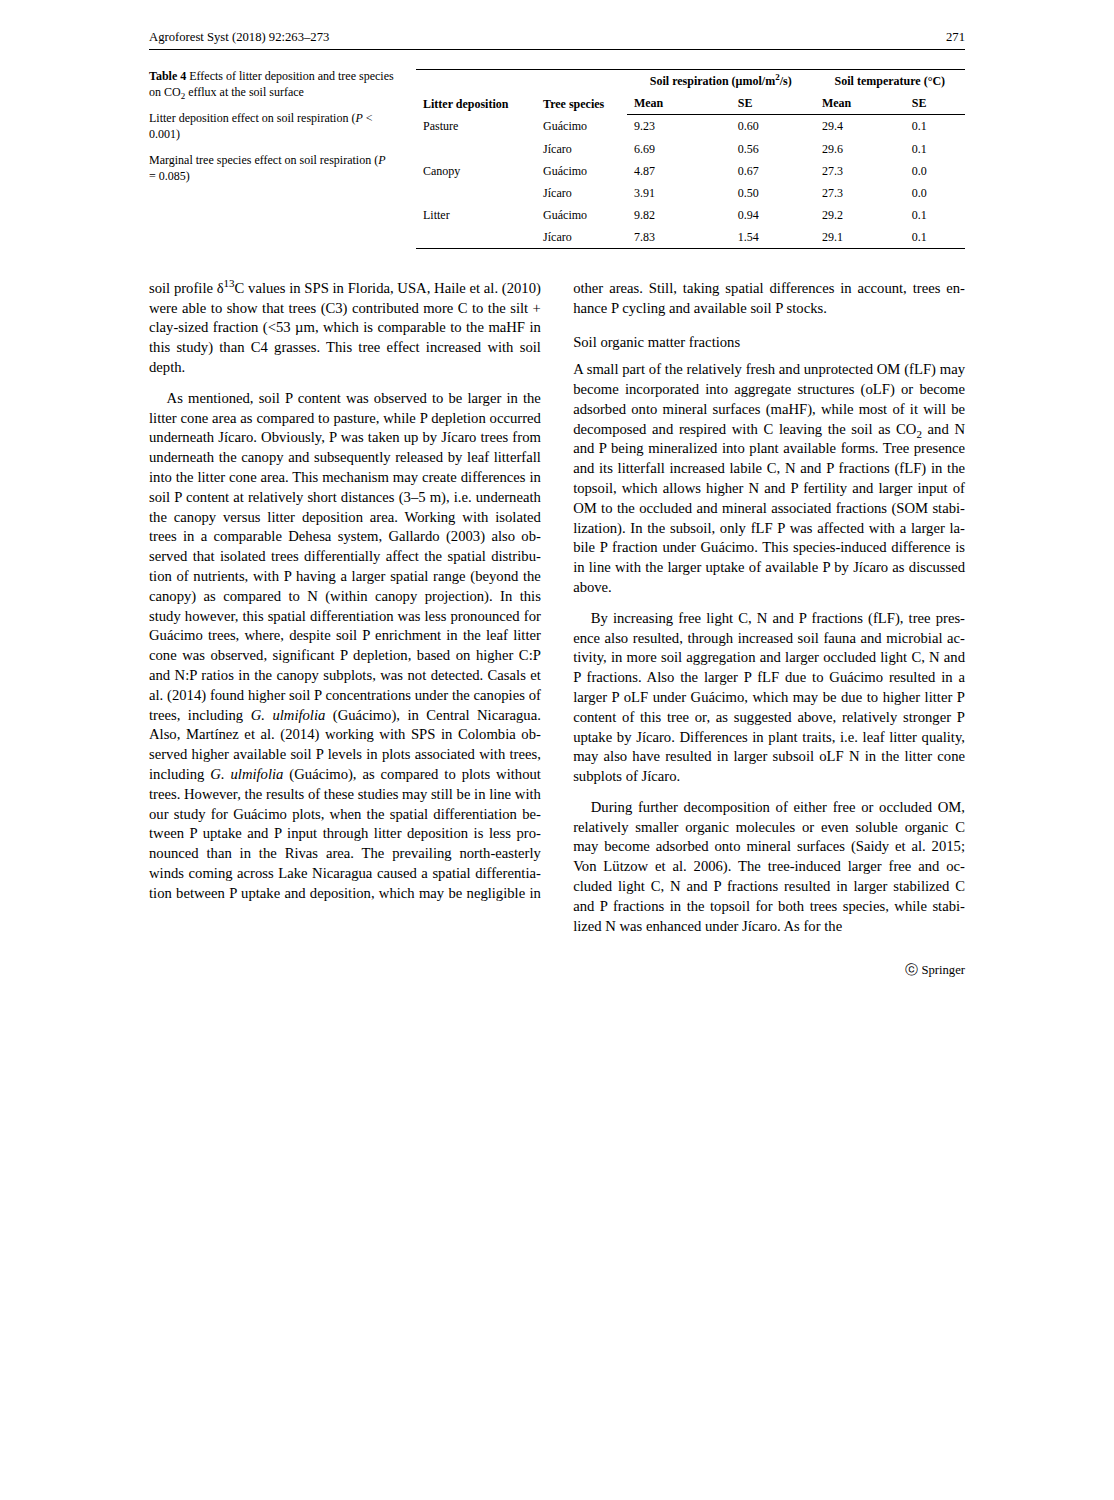Agroforest Syst (2018) 92:263–273 271
Table 4 Effects of litter deposition and tree species on CO2 efflux at the soil surface
Litter deposition effect on soil respiration (P < 0.001)
Marginal tree species effect on soil respiration (P = 0.085)
| Litter deposition | Tree species | Soil respiration (µmol/m 2 /s) | Soil temperature (°C) |
| --- | --- | --- | --- |
| Mean | SE | Mean | SE |
| Pasture | Guácimo | 9.23 | 0.60 | 29.4 | 0.1 |
| | Jícaro | 6.69 | 0.56 | 29.6 | 0.1 |
| Canopy | Guácimo | 4.87 | 0.67 | 27.3 | 0.0 |
| | Jícaro | 3.91 | 0.50 | 27.3 | 0.0 |
| Litter | Guácimo | 9.82 | 0.94 | 29.2 | 0.1 |
| | Jícaro | 7.83 | 1.54 | 29.1 | 0.1 |
soil profile δ13C values in SPS in Florida, USA, Haile et al. (2010) were able to show that trees (C3) contributed more C to the silt + clay-sized fraction (<53 µm, which is comparable to the maHF in this study) than C4 grasses. This tree effect increased with soil depth.
As mentioned, soil P content was observed to be larger in the litter cone area as compared to pasture, while P depletion occurred underneath Jícaro. Obviously, P was taken up by Jícaro trees from underneath the canopy and subsequently released by leaf litterfall into the litter cone area. This mechanism may create differences in soil P content at relatively short distances (3–5 m), i.e. underneath the canopy versus litter deposition area. Working with isolated trees in a comparable Dehesa system, Gallardo (2003) also observed that isolated trees differentially affect the spatial distribution of nutrients, with P having a larger spatial range (beyond the canopy) as compared to N (within canopy projection). In this study however, this spatial differentiation was less pronounced for Guácimo trees, where, despite soil P enrichment in the leaf litter cone was observed, significant P depletion, based on higher C:P and N:P ratios in the canopy subplots, was not detected. Casals et al. (2014) found higher soil P concentrations under the canopies of trees, including G. ulmifolia (Guácimo), in Central Nicaragua. Also, Martínez et al. (2014) working with SPS in Colombia observed higher available soil P levels in plots associated with trees, including G. ulmifolia (Guácimo), as compared to plots without trees. However, the results of these studies may still be in line with our study for Guácimo plots, when the spatial differentiation between P uptake and P input through litter deposition is less pronounced than in the Rivas area. The prevailing north-easterly winds coming across Lake Nicaragua caused a spatial differentiation between P uptake and deposition, which may be negligible in other areas. Still, taking spatial differences in account, trees enhance P cycling and available soil P stocks.
Soil organic matter fractions
A small part of the relatively fresh and unprotected OM (fLF) may become incorporated into aggregate structures (oLF) or become adsorbed onto mineral surfaces (maHF), while most of it will be decomposed and respired with C leaving the soil as CO2 and N and P being mineralized into plant available forms. Tree presence and its litterfall increased labile C, N and P fractions (fLF) in the topsoil, which allows higher N and P fertility and larger input of OM to the occluded and mineral associated fractions (SOM stabilization). In the subsoil, only fLF P was affected with a larger labile P fraction under Guácimo. This species-induced difference is in line with the larger uptake of available P by Jícaro as discussed above.
By increasing free light C, N and P fractions (fLF), tree presence also resulted, through increased soil fauna and microbial activity, in more soil aggregation and larger occluded light C, N and P fractions. Also the larger P fLF due to Guácimo resulted in a larger P oLF under Guácimo, which may be due to higher litter P content of this tree or, as suggested above, relatively stronger P uptake by Jícaro. Differences in plant traits, i.e. leaf litter quality, may also have resulted in larger subsoil oLF N in the litter cone subplots of Jícaro.
During further decomposition of either free or occluded OM, relatively smaller organic molecules or even soluble organic C may become adsorbed onto mineral surfaces (Saidy et al. 2015; Von Lützow et al. 2006). The tree-induced larger free and occluded light C, N and P fractions resulted in larger stabilized C and P fractions in the topsoil for both trees species, while stabilized N was enhanced under Jícaro. As for the
ⓒ Springer